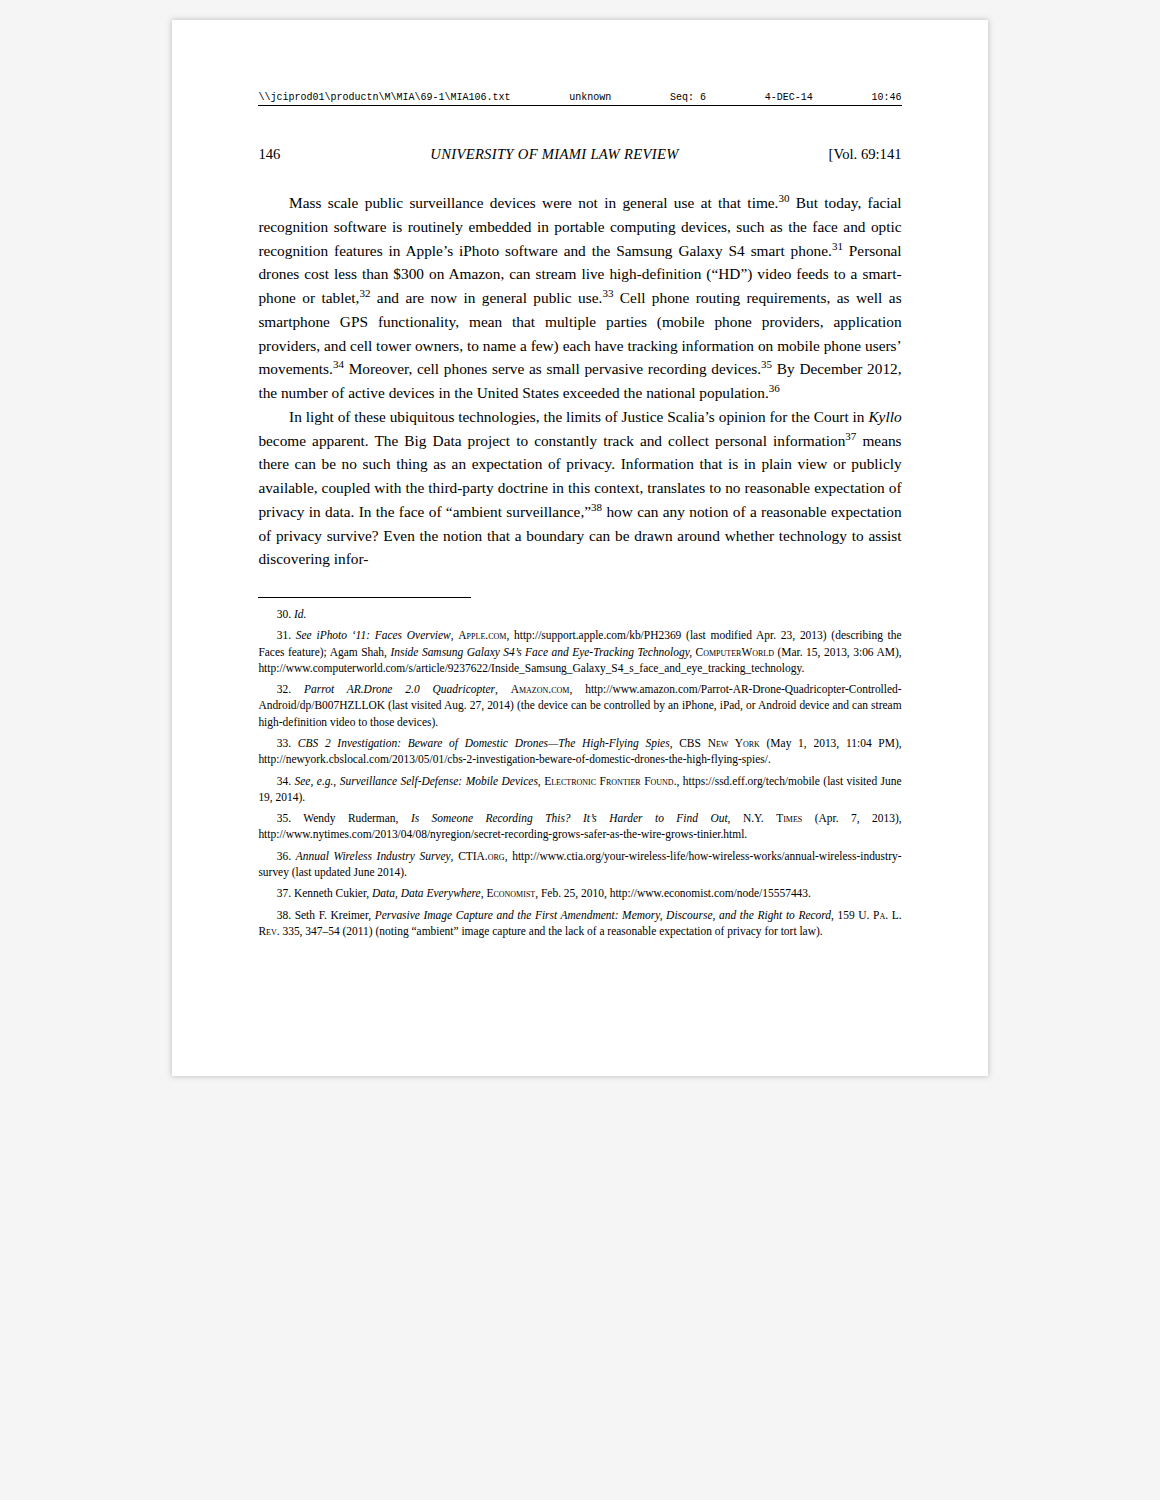\\jciprod01\productn\M\MIA\69-1\MIA106.txt unknown Seq: 6 4-DEC-14 10:46
146 UNIVERSITY OF MIAMI LAW REVIEW [Vol. 69:141
Mass scale public surveillance devices were not in general use at that time.30 But today, facial recognition software is routinely embedded in portable computing devices, such as the face and optic recognition features in Apple’s iPhoto software and the Samsung Galaxy S4 smart phone.31 Personal drones cost less than $300 on Amazon, can stream live high-definition (“HD”) video feeds to a smartphone or tablet,32 and are now in general public use.33 Cell phone routing requirements, as well as smartphone GPS functionality, mean that multiple parties (mobile phone providers, application providers, and cell tower owners, to name a few) each have tracking information on mobile phone users’ movements.34 Moreover, cell phones serve as small pervasive recording devices.35 By December 2012, the number of active devices in the United States exceeded the national population.36
In light of these ubiquitous technologies, the limits of Justice Scalia’s opinion for the Court in Kyllo become apparent. The Big Data project to constantly track and collect personal information37 means there can be no such thing as an expectation of privacy. Information that is in plain view or publicly available, coupled with the third-party doctrine in this context, translates to no reasonable expectation of privacy in data. In the face of “ambient surveillance,”38 how can any notion of a reasonable expectation of privacy survive? Even the notion that a boundary can be drawn around whether technology to assist discovering infor-
30. Id.
31. See iPhoto ‘11: Faces Overview, Apple.com, http://support.apple.com/kb/PH2369 (last modified Apr. 23, 2013) (describing the Faces feature); Agam Shah, Inside Samsung Galaxy S4’s Face and Eye-Tracking Technology, ComputerWorld (Mar. 15, 2013, 3:06 AM), http://www.computerworld.com/s/article/9237622/Inside_Samsung_Galaxy_S4_s_face_and_eye_tracking_technology.
32. Parrot AR.Drone 2.0 Quadricopter, Amazon.com, http://www.amazon.com/Parrot-AR-Drone-Quadricopter-Controlled-Android/dp/B007HZLLOK (last visited Aug. 27, 2014) (the device can be controlled by an iPhone, iPad, or Android device and can stream high-definition video to those devices).
33. CBS 2 Investigation: Beware of Domestic Drones—The High-Flying Spies, CBS New York (May 1, 2013, 11:04 PM), http://newyork.cbslocal.com/2013/05/01/cbs-2-investigation-beware-of-domestic-drones-the-high-flying-spies/.
34. See, e.g., Surveillance Self-Defense: Mobile Devices, Electronic Frontier Found., https://ssd.eff.org/tech/mobile (last visited June 19, 2014).
35. Wendy Ruderman, Is Someone Recording This? It’s Harder to Find Out, N.Y. Times (Apr. 7, 2013), http://www.nytimes.com/2013/04/08/nyregion/secret-recording-grows-safer-as-the-wire-grows-tinier.html.
36. Annual Wireless Industry Survey, CTIA.org, http://www.ctia.org/your-wireless-life/how-wireless-works/annual-wireless-industry-survey (last updated June 2014).
37. Kenneth Cukier, Data, Data Everywhere, Economist, Feb. 25, 2010, http://www.economist.com/node/15557443.
38. Seth F. Kreimer, Pervasive Image Capture and the First Amendment: Memory, Discourse, and the Right to Record, 159 U. Pa. L. Rev. 335, 347–54 (2011) (noting “ambient” image capture and the lack of a reasonable expectation of privacy for tort law).